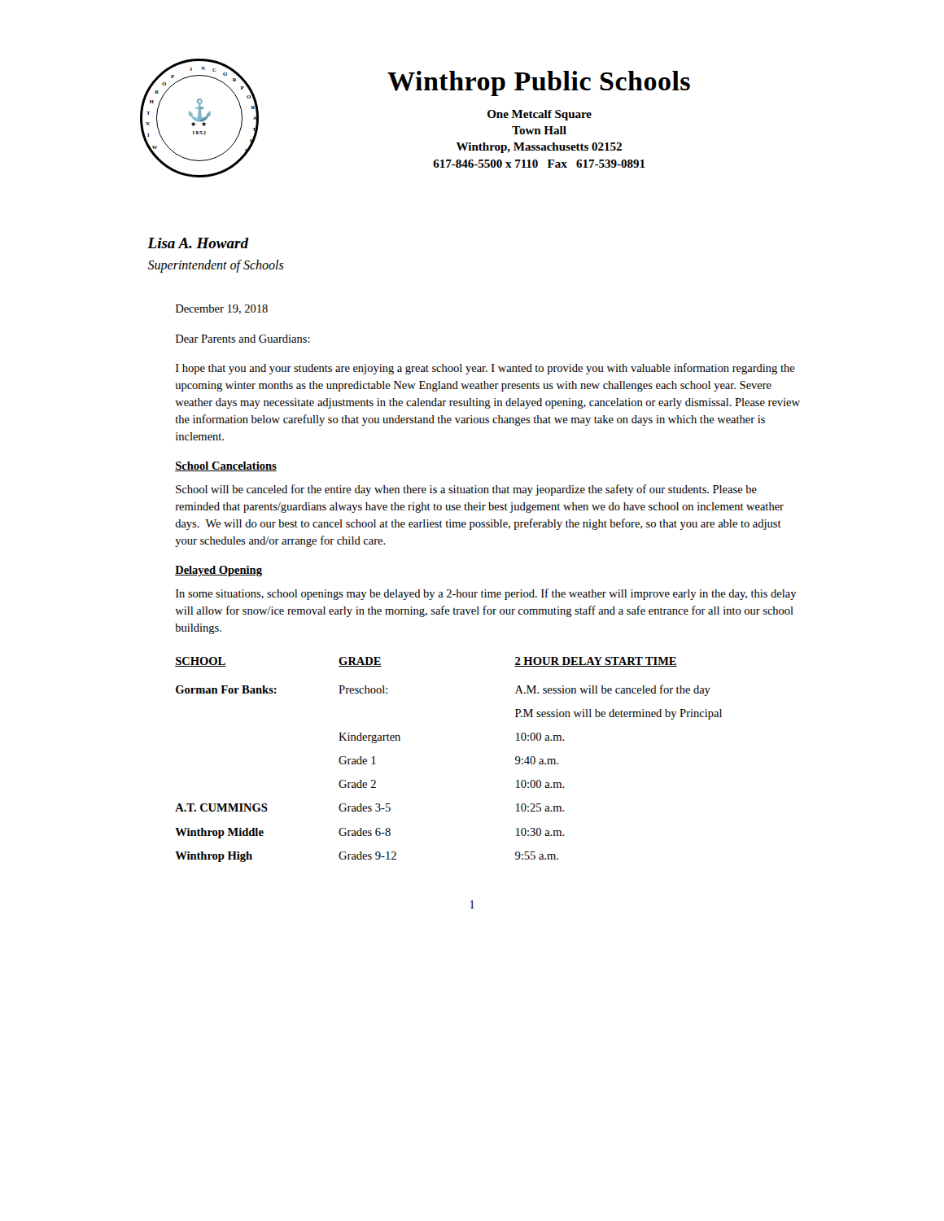W I N T H R O P I N C O R P O R A T E D
⚓
★ ★
1852
Winthrop Public Schools
One Metcalf Square
Town Hall
Winthrop, Massachusetts 02152
617-846-5500 x 7110 Fax 617-539-0891
Lisa A. Howard
Superintendent of Schools
December 19, 2018
Dear Parents and Guardians:
I hope that you and your students are enjoying a great school year. I wanted to provide you with valuable information regarding the upcoming winter months as the unpredictable New England weather presents us with new challenges each school year. Severe weather days may necessitate adjustments in the calendar resulting in delayed opening, cancelation or early dismissal. Please review the information below carefully so that you understand the various changes that we may take on days in which the weather is inclement.
School Cancelations
School will be canceled for the entire day when there is a situation that may jeopardize the safety of our students. Please be reminded that parents/guardians always have the right to use their best judgement when we do have school on inclement weather days. We will do our best to cancel school at the earliest time possible, preferably the night before, so that you are able to adjust your schedules and/or arrange for child care.
Delayed Opening
In some situations, school openings may be delayed by a 2-hour time period. If the weather will improve early in the day, this delay will allow for snow/ice removal early in the morning, safe travel for our commuting staff and a safe entrance for all into our school buildings.
| SCHOOL | GRADE | 2 HOUR DELAY START TIME |
| --- | --- | --- |
| Gorman For Banks: | Preschool: | A.M. session will be canceled for the day |
| | P.M session will be determined by Principal |
| Kindergarten | 10:00 a.m. |
| Grade 1 | 9:40 a.m. |
| | Grade 2 | 10:00 a.m. |
| A.T. CUMMINGS | Grades 3-5 | 10:25 a.m. |
| Winthrop Middle | Grades 6-8 | 10:30 a.m. |
| Winthrop High | Grades 9-12 | 9:55 a.m. |
1